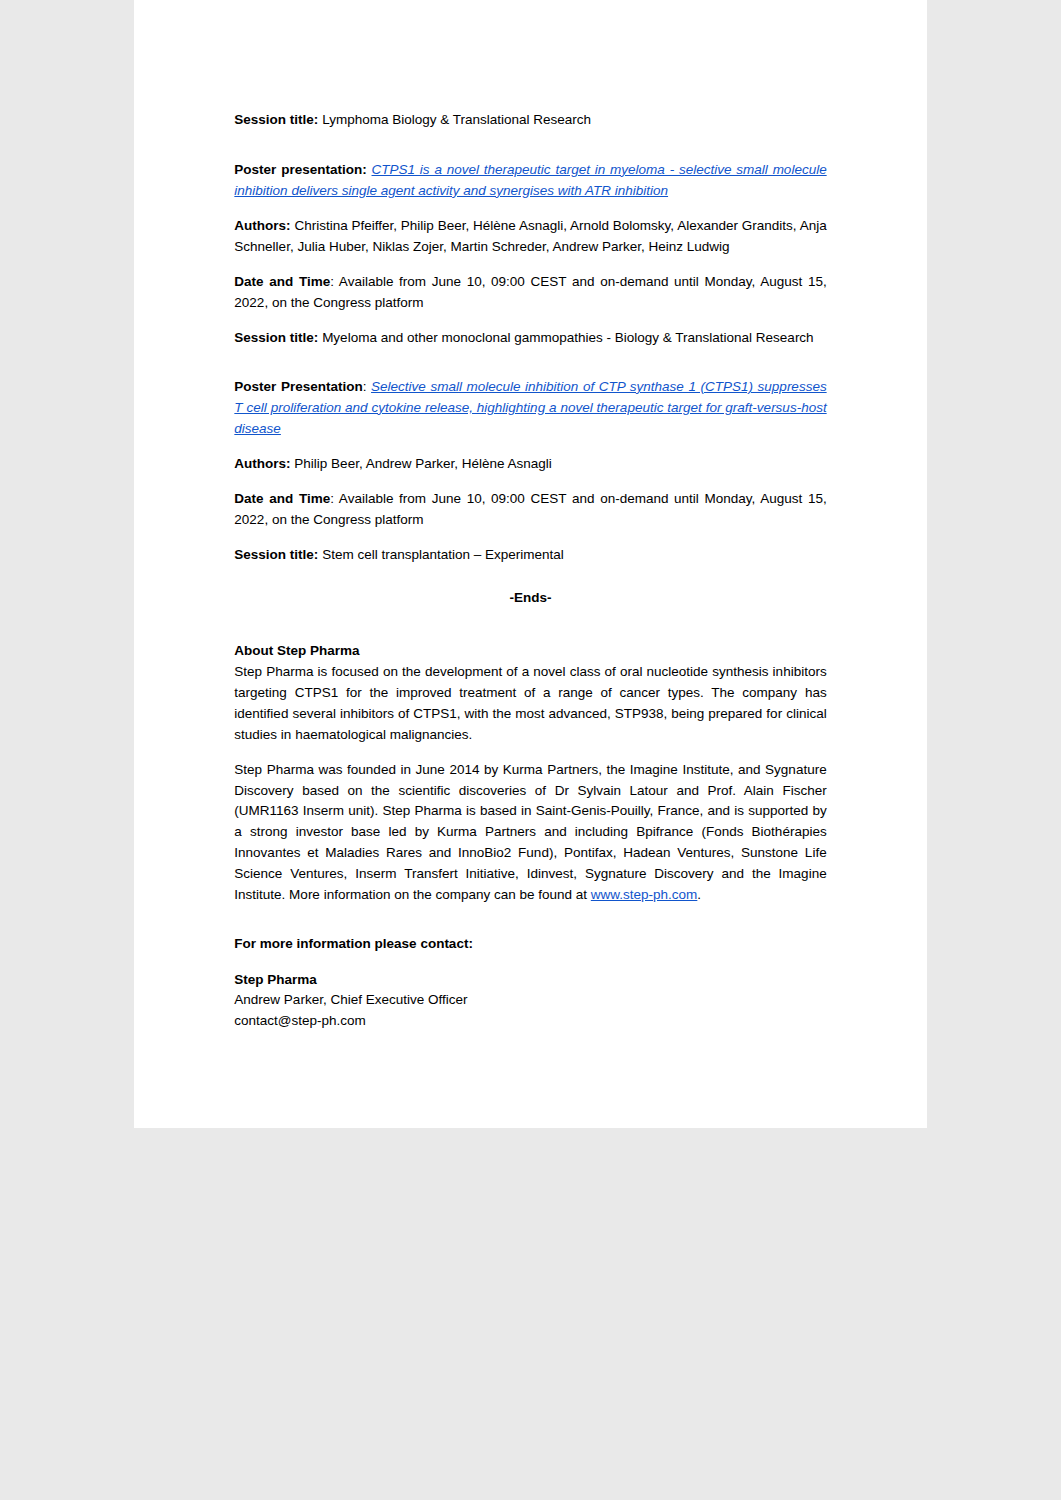Session title: Lymphoma Biology & Translational Research
Poster presentation: CTPS1 is a novel therapeutic target in myeloma - selective small molecule inhibition delivers single agent activity and synergises with ATR inhibition
Authors: Christina Pfeiffer, Philip Beer, Hélène Asnagli, Arnold Bolomsky, Alexander Grandits, Anja Schneller, Julia Huber, Niklas Zojer, Martin Schreder, Andrew Parker, Heinz Ludwig
Date and Time: Available from June 10, 09:00 CEST and on-demand until Monday, August 15, 2022, on the Congress platform
Session title: Myeloma and other monoclonal gammopathies - Biology & Translational Research
Poster Presentation: Selective small molecule inhibition of CTP synthase 1 (CTPS1) suppresses T cell proliferation and cytokine release, highlighting a novel therapeutic target for graft-versus-host disease
Authors: Philip Beer, Andrew Parker, Hélène Asnagli
Date and Time: Available from June 10, 09:00 CEST and on-demand until Monday, August 15, 2022, on the Congress platform
Session title: Stem cell transplantation – Experimental
-Ends-
About Step Pharma
Step Pharma is focused on the development of a novel class of oral nucleotide synthesis inhibitors targeting CTPS1 for the improved treatment of a range of cancer types. The company has identified several inhibitors of CTPS1, with the most advanced, STP938, being prepared for clinical studies in haematological malignancies.
Step Pharma was founded in June 2014 by Kurma Partners, the Imagine Institute, and Sygnature Discovery based on the scientific discoveries of Dr Sylvain Latour and Prof. Alain Fischer (UMR1163 Inserm unit). Step Pharma is based in Saint-Genis-Pouilly, France, and is supported by a strong investor base led by Kurma Partners and including Bpifrance (Fonds Biothérapies Innovantes et Maladies Rares and InnoBio2 Fund), Pontifax, Hadean Ventures, Sunstone Life Science Ventures, Inserm Transfert Initiative, Idinvest, Sygnature Discovery and the Imagine Institute. More information on the company can be found at www.step-ph.com.
For more information please contact:
Step Pharma
Andrew Parker, Chief Executive Officer
contact@step-ph.com